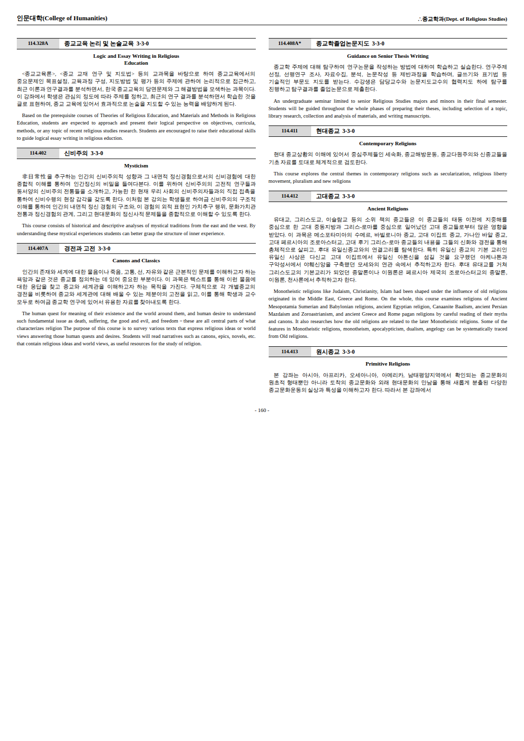인문대학(College of Humanities)
∴종교학과(Dept. of Religious Studies)
114.328A
종교교육 논리 및 논술교육 3-3-0
Logic and Essay Writing in Religious
Education
<종교교육론>, <종교 교재 연구 및 지도법> 등의 교과목을 바탕으로 하여 종교교육에서의 중요문제인 목표설정, 교육과정 구성, 지도방법 및 평가 등의 주제에 관하여 논리적으로 접근하고, 최근 이론과 연구결과를 분석하면서, 한국 종교교육의 당면문제와 그 해결방법을 모색하는 과목이다. 이 강좌에서 학생은 관심의 정도에 따라 주제를 정하고, 최근의 연구 결과를 분석하면서 학습한 것을 글로 표현하여, 종교 교육에 있어서 효과적으로 논술을 지도할 수 있는 능력을 배양하게 된다.
Based on the prerequisite courses of Theories of Religious Education, and Materials and Methods in Religious Education, students are expected to approach and present their logical perspective on objectives, curricula, methods, or any topic of recent religious studies research. Students are encouraged to raise their educational skills to guide logical essay writing in religious eduction.
114.402
신비주의 3-3-0
Mysticism
非日常性을 추구하는 인간의 신비주의적 성향과 그 내면적 정신경험으로서의 신비경험에 대한 종합적 이해를 통하여 인간정신의 비밀을 들여다본다. 이를 위하여 신비주의의 고전적 연구들과 동서양의 신비주의 전통들을 소개하고, 가능한 한 현재 우리 사회의 신비주의자들과의 직접 접촉을 통하여 신비수행의 현장 감각을 갖도록 한다. 이처럼 본 강의는 학생들로 하여금 신비주의의 구조적 이해를 통하여 인간의 내면적 정신 경험의 구조와, 이 경험의 외적 표현인 가치추구 행위, 문화가치관 전통과 정신경험의 관계, 그리고 현대문화의 정신사적 문제들을 종합적으로 이해할 수 있도록 한다.
This course consists of historical and descriptive analyses of mystical traditions from the east and the west. By understanding these mystical experiences students can better grasp the structure of inner experience.
114.407A
경전과 고전 3-3-0
Canons and Classics
인간의 존재와 세계에 대한 물음이나 죽음, 고통, 선, 자유와 같은 근본적인 문제를 이해하고자 하는 욕망과 같은 것은 종교를 정의하는 데 있어 중요한 부분이다. 이 과목은 텍스트를 통해 이런 물음에 대한 응답을 찾고 종교와 세계관을 이해하고자 하는 목적을 가진다. 구체적으로 각 개별종교의 경전을 비롯하여 종교와 세계관에 대해 배울 수 있는 제분야의 고전을 읽고, 이를 통해 학생과 교수 모두로 하여금 종교학 연구에 있어서 유용한 자료를 찾아내도록 한다.
The human quest for meaning of their existence and the world around them, and human desire to understand such fundamental issue as death, suffering, the good and evil, and freedom－these are all central parts of what characterizes religion The purpose of this course is to survey various texts that express religious ideas or world views answering those human quests and desires. Students will read narratives such as canons, epics, novels, etc. that contain religious ideas and world views, as useful resources for the study of religion.
114.408A*
종교학졸업논문지도 3-3-0
Guidance on Senior Thesis Writing
종교학 주제에 대해 탐구하여 연구논문을 작성하는 방법에 대하여 학습하고 실습한다. 연구주제 선정, 선행연구 조사, 자료수집, 분석, 논문작성 등 제반과정을 학습하며, 글쓰기와 표기법 등 기술적인 부문도 지도를 받는다. 수강생은 담당교수와 논문지도교수의 협력지도 하에 탐구를 진행하고 탐구결과를 졸업논문으로 제출한다.
An undergraduate seminar limited to senior Religious Studies majors and minors in their final semester. Students will be guided throughout the whole phases of preparing their theses, including selection of a topic, library research, collection and analysis of materials, and writing manuscripts.
114.411
현대종교 3-3-0
Contemporary Religions
현대 종교상황의 이해에 있어서 중심주제들인 세속화, 종교해방운동, 종교다원주의와 신종교들을 기초 자료를 토대로 체계적으로 검토한다.
This course explores the central themes in contemporary religions such as secularization, religious liberty movement, pluralism and new religions
114.412
고대종교 3-3-0
Ancient Religions
유대교, 그리스도교, 이슬람교 등의 소위 책의 종교들은 이 종교들의 태동 이전에 지중해를 중심으로 한 고대 중동지방과 그리스-로마를 중심으로 일어났던 고대 종교들로부터 많은 영향을 받았다. 이 과목은 메소포타미아의 수메르, 바빌로니아 종교, 고대 이집트 종교, 가나안 바알 종교, 고대 페르시아의 조로아스터교, 고대 후기 그리스-로마 종교들의 내용을 그들의 신화와 경전을 통해 총체적으로 살피고, 후대 유일신종교와의 연결고리를 탐색한다. 특히 유일신 종교의 기본 교리인 유일신 사상은 다신교 고대 이집트에서 유일신 아톤신을 섬길 것을 요구했던 아케나톤과 구약성서에서 야훼신앙을 구축했던 모세와의 연관 속에서 추적하고자 한다. 후대 유대교를 거쳐 그리스도교의 기본교리가 되었던 종말론이나 이원론은 페르시아 제국의 조로아스터교의 종말론, 이원론, 천사론에서 추적하고자 한다.
Monotheistic religions like Judaism, Christianity, Islam had been shaped under the influence of old religions originated in the Middle East, Greece and Rome. On the whole, this course examines religions of Ancient Mesopotamia Sumerian and Babylonian religions, ancient Egyptian religion, Canaanite Baalism, ancient Persian Mazdaism and Zoroastrianism, and ancient Greece and Rome pagan religions by careful reading of their myths and canons. It also researches how the old religions are related to the later Monotheistic religions. Some of the features in Monotheistic religions, monotheism, apocalypticism, dualism, angelogy can be systematically traced from Old religions.
114.413
원시종교 3-3-0
Primitive Religions
본 강좌는 아시아, 아프리카, 오세아니아, 아메리카, 남태평양지역에서 확인되는 종교문화의 원초적 형태뿐만 아니라 토착의 종교문화와 외래 현대문화의 만남을 통해 새롭게 분출된 다양한 종교문화운동의 실상과 특성을 이해하고자 한다. 따라서 본 강좌에서
- 160 -